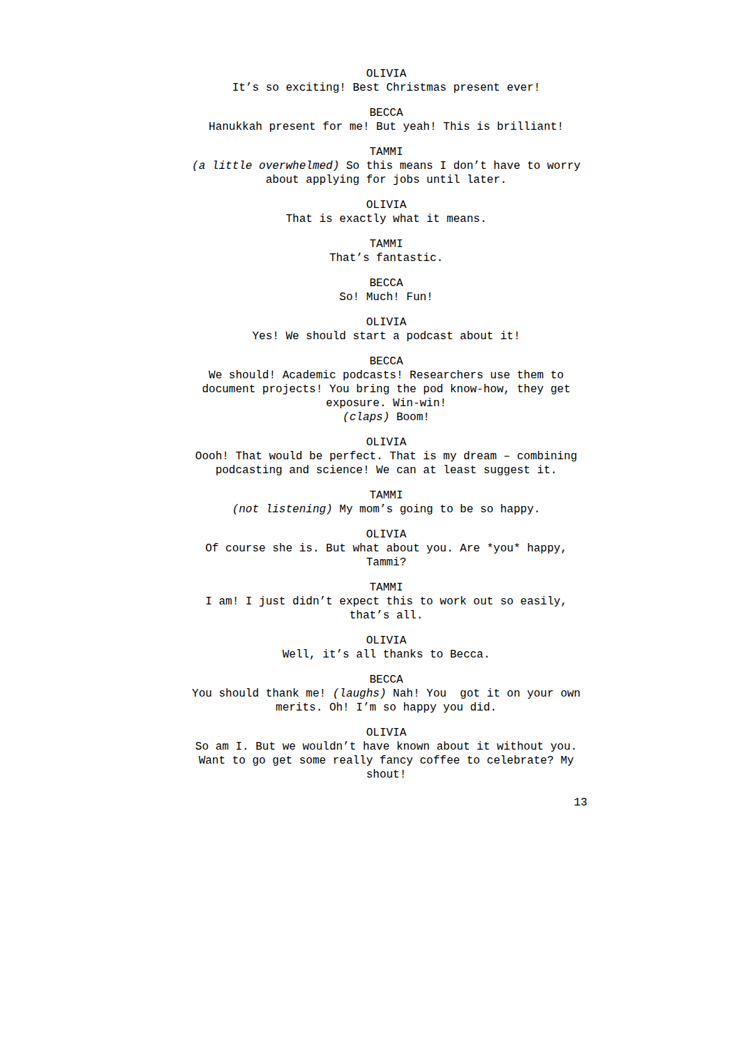OLIVIA
It’s so exciting! Best Christmas present ever!
BECCA
Hanukkah present for me! But yeah! This is brilliant!
TAMMI
(a little overwhelmed) So this means I don’t have to worry about applying for jobs until later.
OLIVIA
That is exactly what it means.
TAMMI
That’s fantastic.
BECCA
So! Much! Fun!
OLIVIA
Yes! We should start a podcast about it!
BECCA
We should! Academic podcasts! Researchers use them to document projects! You bring the pod know-how, they get exposure. Win-win!
(claps) Boom!
OLIVIA
Oooh! That would be perfect. That is my dream – combining podcasting and science! We can at least suggest it.
TAMMI
(not listening) My mom’s going to be so happy.
OLIVIA
Of course she is. But what about you. Are *you* happy, Tammi?
TAMMI
I am! I just didn’t expect this to work out so easily, that’s all.
OLIVIA
Well, it’s all thanks to Becca.
BECCA
You should thank me! (laughs) Nah! You got it on your own merits. Oh! I’m so happy you did.
OLIVIA
So am I. But we wouldn’t have known about it without you. Want to go get some really fancy coffee to celebrate? My shout!
13